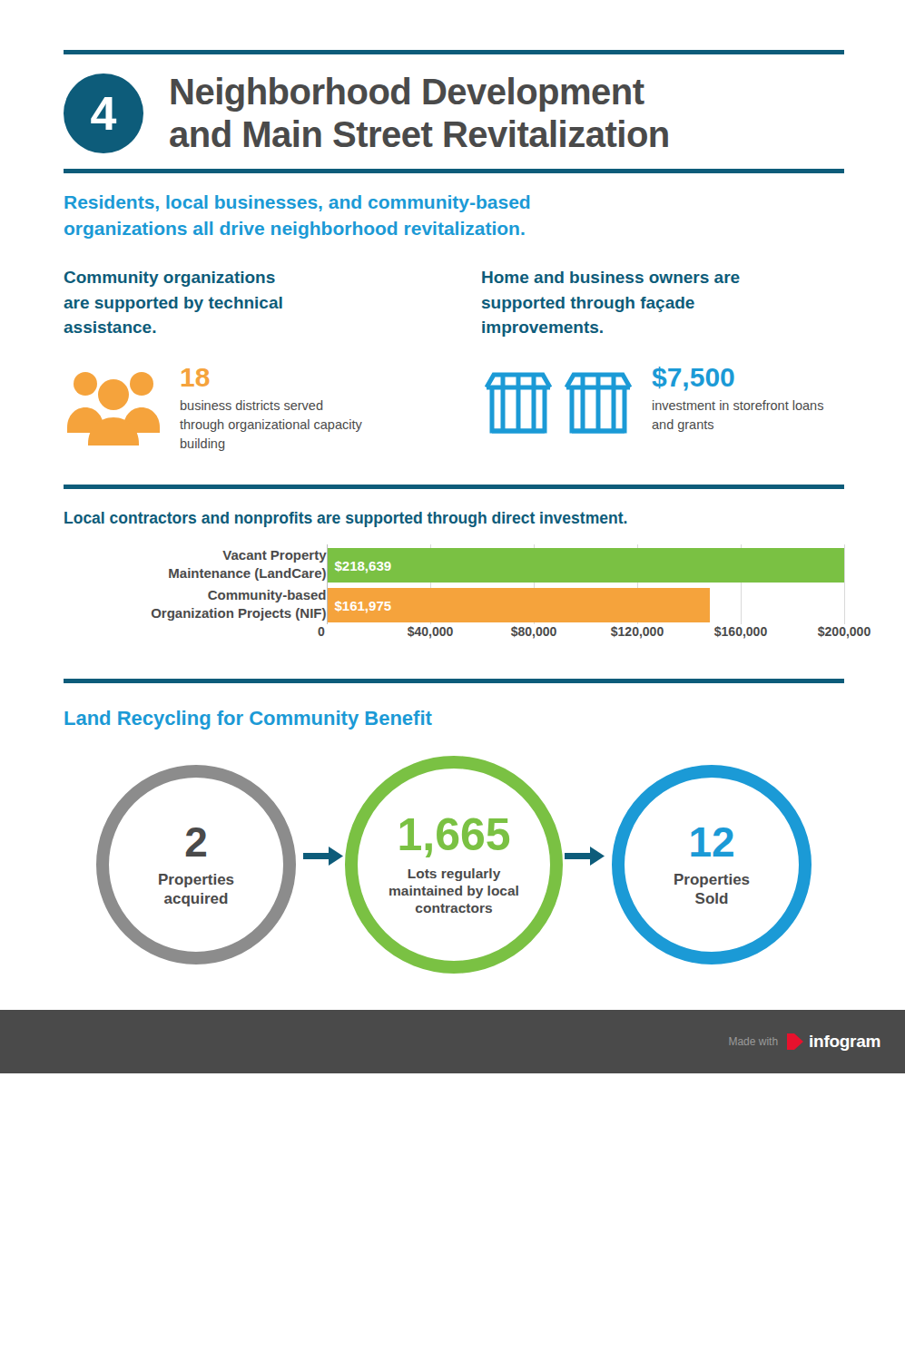4
Neighborhood Development
and Main Street Revitalization
Residents, local businesses, and community-based
organizations all drive neighborhood revitalization.
Community organizations
are supported by technical
assistance.
18
business districts served through organizational capacity building
Home and business owners are
supported through façade
improvements.
$7,500
investment in storefront loans and grants
Local contractors and nonprofits are supported through direct investment.
| Vacant Property Maintenance (LandCare) | $218,639 |
| Community-based Organization Projects (NIF) | $161,975 |
| | 0 $40,000 $80,000 $120,000 $160,000 $200,000 |
Land Recycling for Community Benefit
2
Properties
acquired
1,665
Lots regularly maintained by local contractors
12
Properties
Sold
Made with infogram